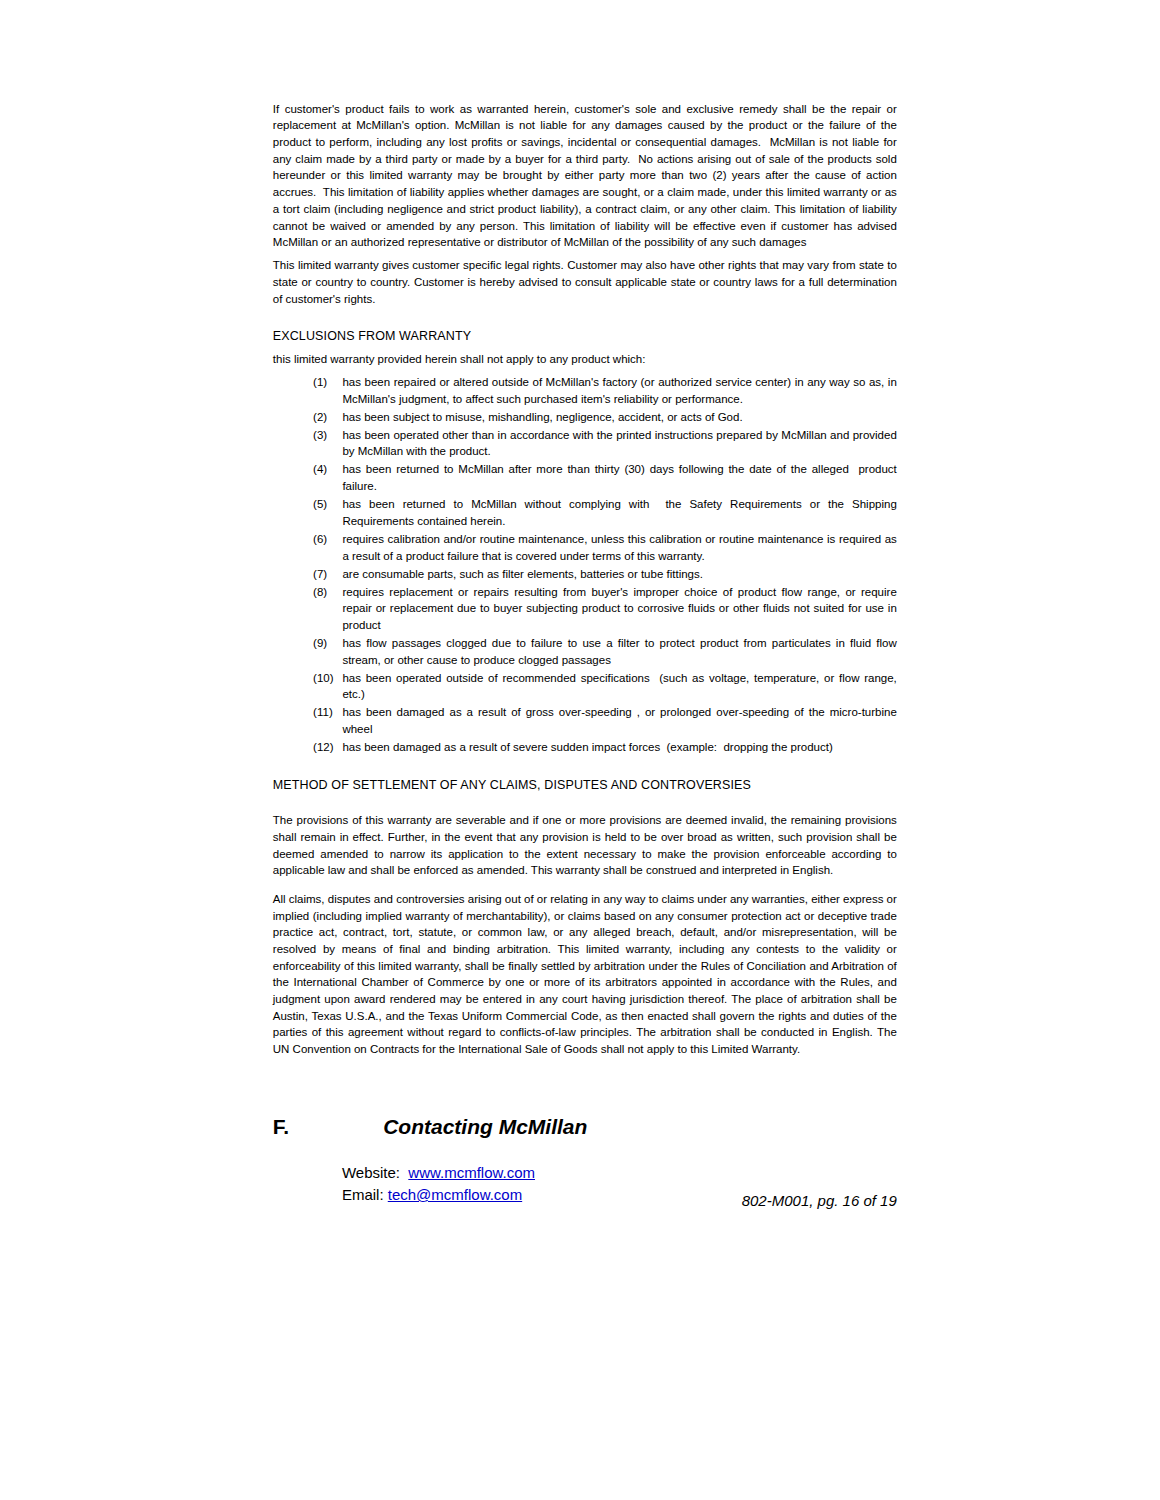If customer's product fails to work as warranted herein, customer's sole and exclusive remedy shall be the repair or replacement at McMillan's option. McMillan is not liable for any damages caused by the product or the failure of the product to perform, including any lost profits or savings, incidental or consequential damages. McMillan is not liable for any claim made by a third party or made by a buyer for a third party. No actions arising out of sale of the products sold hereunder or this limited warranty may be brought by either party more than two (2) years after the cause of action accrues. This limitation of liability applies whether damages are sought, or a claim made, under this limited warranty or as a tort claim (including negligence and strict product liability), a contract claim, or any other claim. This limitation of liability cannot be waived or amended by any person. This limitation of liability will be effective even if customer has advised McMillan or an authorized representative or distributor of McMillan of the possibility of any such damages
This limited warranty gives customer specific legal rights. Customer may also have other rights that may vary from state to state or country to country. Customer is hereby advised to consult applicable state or country laws for a full determination of customer's rights.
EXCLUSIONS FROM WARRANTY
this limited warranty provided herein shall not apply to any product which:
has been repaired or altered outside of McMillan's factory (or authorized service center) in any way so as, in McMillan's judgment, to affect such purchased item's reliability or performance.
has been subject to misuse, mishandling, negligence, accident, or acts of God.
has been operated other than in accordance with the printed instructions prepared by McMillan and provided by McMillan with the product.
has been returned to McMillan after more than thirty (30) days following the date of the alleged product failure.
has been returned to McMillan without complying with the Safety Requirements or the Shipping Requirements contained herein.
requires calibration and/or routine maintenance, unless this calibration or routine maintenance is required as a result of a product failure that is covered under terms of this warranty.
are consumable parts, such as filter elements, batteries or tube fittings.
requires replacement or repairs resulting from buyer's improper choice of product flow range, or require repair or replacement due to buyer subjecting product to corrosive fluids or other fluids not suited for use in product
has flow passages clogged due to failure to use a filter to protect product from particulates in fluid flow stream, or other cause to produce clogged passages
has been operated outside of recommended specifications (such as voltage, temperature, or flow range, etc.)
has been damaged as a result of gross over-speeding , or prolonged over-speeding of the micro-turbine wheel
has been damaged as a result of severe sudden impact forces (example: dropping the product)
METHOD OF SETTLEMENT OF ANY CLAIMS, DISPUTES AND CONTROVERSIES
The provisions of this warranty are severable and if one or more provisions are deemed invalid, the remaining provisions shall remain in effect. Further, in the event that any provision is held to be over broad as written, such provision shall be deemed amended to narrow its application to the extent necessary to make the provision enforceable according to applicable law and shall be enforced as amended. This warranty shall be construed and interpreted in English.
All claims, disputes and controversies arising out of or relating in any way to claims under any warranties, either express or implied (including implied warranty of merchantability), or claims based on any consumer protection act or deceptive trade practice act, contract, tort, statute, or common law, or any alleged breach, default, and/or misrepresentation, will be resolved by means of final and binding arbitration. This limited warranty, including any contests to the validity or enforceability of this limited warranty, shall be finally settled by arbitration under the Rules of Conciliation and Arbitration of the International Chamber of Commerce by one or more of its arbitrators appointed in accordance with the Rules, and judgment upon award rendered may be entered in any court having jurisdiction thereof. The place of arbitration shall be Austin, Texas U.S.A., and the Texas Uniform Commercial Code, as then enacted shall govern the rights and duties of the parties of this agreement without regard to conflicts-of-law principles. The arbitration shall be conducted in English. The UN Convention on Contracts for the International Sale of Goods shall not apply to this Limited Warranty.
F. Contacting McMillan
Website: www.mcmflow.com
Email: tech@mcmflow.com
802-M001, pg. 16 of 19